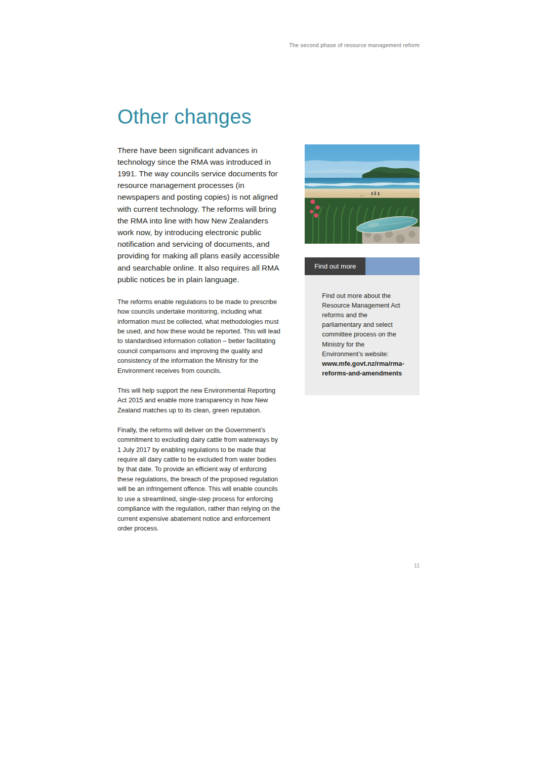The second phase of resource management reform
Other changes
There have been significant advances in technology since the RMA was introduced in 1991. The way councils service documents for resource management processes (in newspapers and posting copies) is not aligned with current technology. The reforms will bring the RMA into line with how New Zealanders work now, by introducing electronic public notification and servicing of documents, and providing for making all plans easily accessible and searchable online. It also requires all RMA public notices be in plain language.
The reforms enable regulations to be made to prescribe how councils undertake monitoring, including what information must be collected, what methodologies must be used, and how these would be reported. This will lead to standardised information collation – better facilitating council comparisons and improving the quality and consistency of the information the Ministry for the Environment receives from councils.
This will help support the new Environmental Reporting Act 2015 and enable more transparency in how New Zealand matches up to its clean, green reputation.
Finally, the reforms will deliver on the Government’s commitment to excluding dairy cattle from waterways by 1 July 2017 by enabling regulations to be made that require all dairy cattle to be excluded from water bodies by that date. To provide an efficient way of enforcing these regulations, the breach of the proposed regulation will be an infringement offence. This will enable councils to use a streamlined, single-step process for enforcing compliance with the regulation, rather than relying on the current expensive abatement notice and enforcement order process.
Find out more
Find out more about the Resource Management Act reforms and the parliamentary and select committee process on the Ministry for the Environment’s website: www.mfe.govt.nz/rma/rma-reforms-and-amendments
11